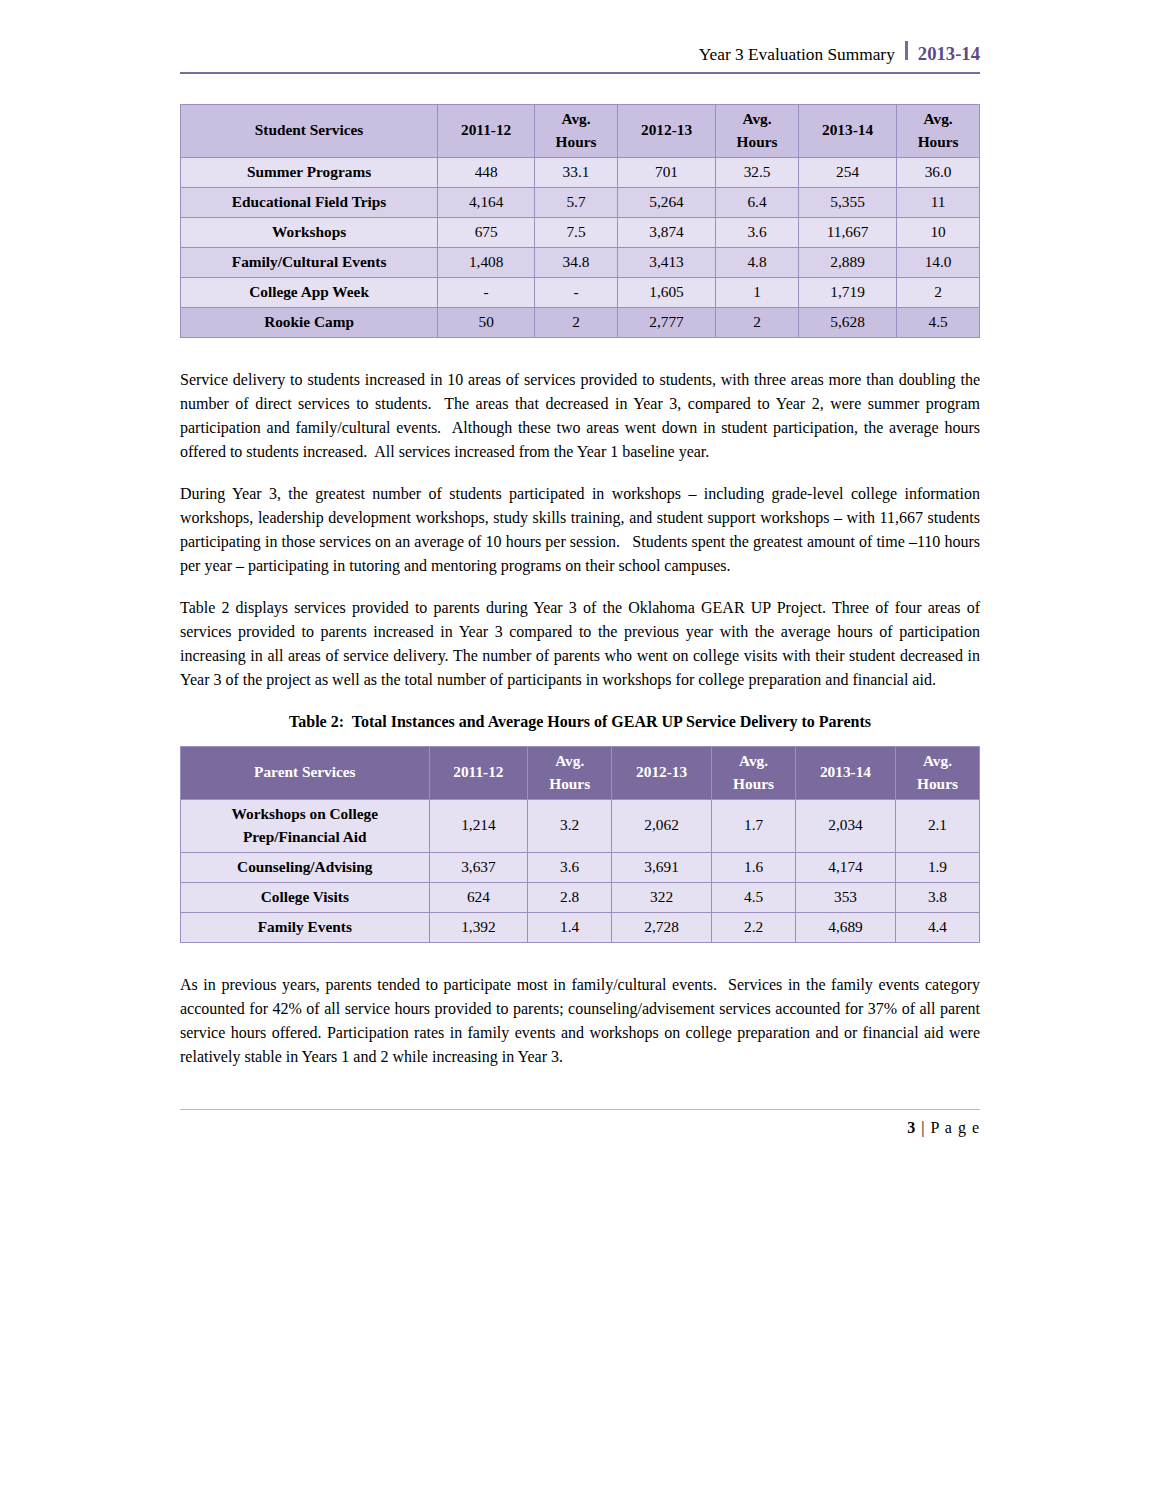Year 3 Evaluation Summary 2013-14
| Student Services | 2011-12 | Avg. Hours | 2012-13 | Avg. Hours | 2013-14 | Avg. Hours |
| --- | --- | --- | --- | --- | --- | --- |
| Summer Programs | 448 | 33.1 | 701 | 32.5 | 254 | 36.0 |
| Educational Field Trips | 4,164 | 5.7 | 5,264 | 6.4 | 5,355 | 11 |
| Workshops | 675 | 7.5 | 3,874 | 3.6 | 11,667 | 10 |
| Family/Cultural Events | 1,408 | 34.8 | 3,413 | 4.8 | 2,889 | 14.0 |
| College App Week | - | - | 1,605 | 1 | 1,719 | 2 |
| Rookie Camp | 50 | 2 | 2,777 | 2 | 5,628 | 4.5 |
Service delivery to students increased in 10 areas of services provided to students, with three areas more than doubling the number of direct services to students. The areas that decreased in Year 3, compared to Year 2, were summer program participation and family/cultural events. Although these two areas went down in student participation, the average hours offered to students increased. All services increased from the Year 1 baseline year.
During Year 3, the greatest number of students participated in workshops – including grade-level college information workshops, leadership development workshops, study skills training, and student support workshops – with 11,667 students participating in those services on an average of 10 hours per session. Students spent the greatest amount of time –110 hours per year – participating in tutoring and mentoring programs on their school campuses.
Table 2 displays services provided to parents during Year 3 of the Oklahoma GEAR UP Project. Three of four areas of services provided to parents increased in Year 3 compared to the previous year with the average hours of participation increasing in all areas of service delivery. The number of parents who went on college visits with their student decreased in Year 3 of the project as well as the total number of participants in workshops for college preparation and financial aid.
Table 2: Total Instances and Average Hours of GEAR UP Service Delivery to Parents
| Parent Services | 2011-12 | Avg. Hours | 2012-13 | Avg. Hours | 2013-14 | Avg. Hours |
| --- | --- | --- | --- | --- | --- | --- |
| Workshops on College Prep/Financial Aid | 1,214 | 3.2 | 2,062 | 1.7 | 2,034 | 2.1 |
| Counseling/Advising | 3,637 | 3.6 | 3,691 | 1.6 | 4,174 | 1.9 |
| College Visits | 624 | 2.8 | 322 | 4.5 | 353 | 3.8 |
| Family Events | 1,392 | 1.4 | 2,728 | 2.2 | 4,689 | 4.4 |
As in previous years, parents tended to participate most in family/cultural events. Services in the family events category accounted for 42% of all service hours provided to parents; counseling/advisement services accounted for 37% of all parent service hours offered. Participation rates in family events and workshops on college preparation and or financial aid were relatively stable in Years 1 and 2 while increasing in Year 3.
3 | P a g e